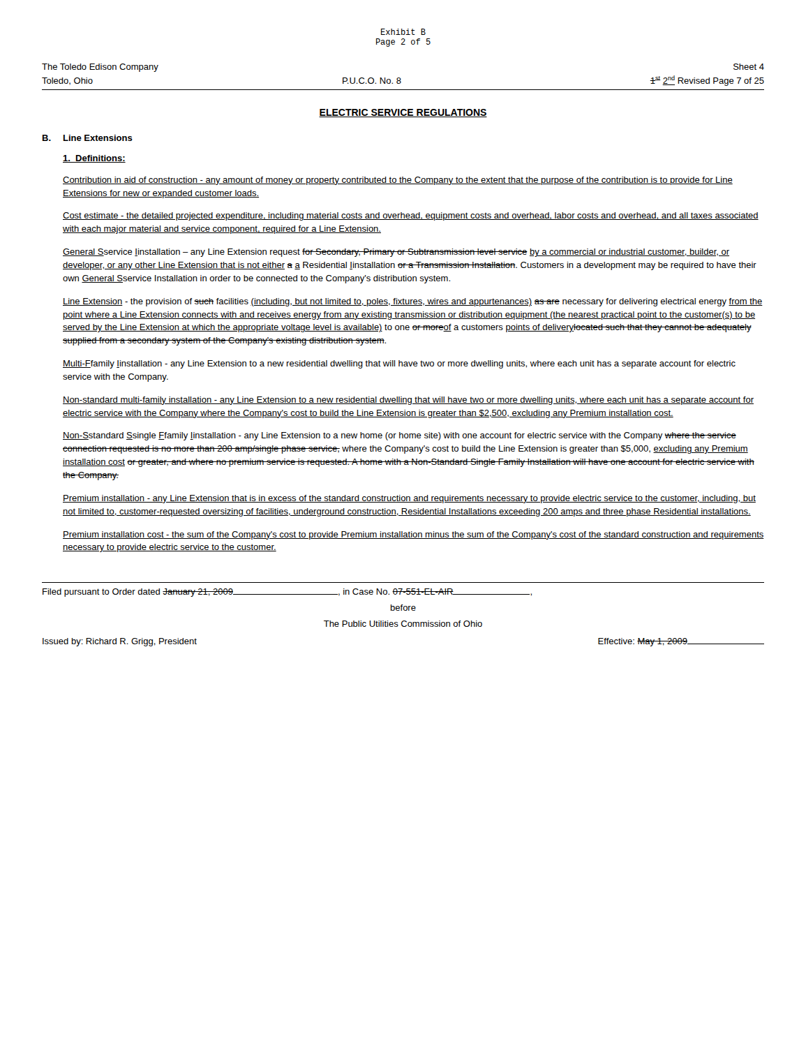Exhibit B
Page 2 of 5
The Toledo Edison Company
Sheet 4
Toledo, Ohio
P.U.C.O. No. 8
1st 2nd Revised Page 7 of 25
ELECTRIC SERVICE REGULATIONS
B. Line Extensions
1. Definitions:
Contribution in aid of construction - any amount of money or property contributed to the Company to the extent that the purpose of the contribution is to provide for Line Extensions for new or expanded customer loads.
Cost estimate - the detailed projected expenditure, including material costs and overhead, equipment costs and overhead, labor costs and overhead, and all taxes associated with each major material and service component, required for a Line Extension.
General Sservice Iinstallation – any Line Extension request for Secondary, Primary or Subtransmission level service by a commercial or industrial customer, builder, or developer, or any other Line Extension that is not either a a Residential Iinstallation or a Transmission Installation. Customers in a development may be required to have their own General Sservice Installation in order to be connected to the Company's distribution system.
Line Extension - the provision of such facilities (including, but not limited to, poles, fixtures, wires and appurtenances) as are necessary for delivering electrical energy from the point where a Line Extension connects with and receives energy from any existing transmission or distribution equipment (the nearest practical point to the customer(s) to be served by the Line Extension at which the appropriate voltage level is available) to one or moreof a customers points of delivery located such that they cannot be adequately supplied from a secondary system of the Company's existing distribution system.
Multi-Ffamily Iinstallation - any Line Extension to a new residential dwelling that will have two or more dwelling units, where each unit has a separate account for electric service with the Company.
Non-standard multi-family installation - any Line Extension to a new residential dwelling that will have two or more dwelling units, where each unit has a separate account for electric service with the Company where the Company's cost to build the Line Extension is greater than $2,500, excluding any Premium installation cost.
Non-Sstandard Ssingle Ffamily Iinstallation - any Line Extension to a new home (or home site) with one account for electric service with the Company where the service connection requested is no more than 200 amp/single phase service, where the Company's cost to build the Line Extension is greater than $5,000, excluding any Premium installation cost or greater, and where no premium service is requested. A home with a Non-Standard Single Family Installation will have one account for electric service with the Company.
Premium installation - any Line Extension that is in excess of the standard construction and requirements necessary to provide electric service to the customer, including, but not limited to, customer-requested oversizing of facilities, underground construction, Residential Installations exceeding 200 amps and three phase Residential installations.
Premium installation cost - the sum of the Company's cost to provide Premium installation minus the sum of the Company's cost of the standard construction and requirements necessary to provide electric service to the customer.
Filed pursuant to Order dated January 21, 2009 , in Case No. 07-551-EL-AIR ,
before
The Public Utilities Commission of Ohio
Issued by: Richard R. Grigg, President
Effective: May 1, 2009